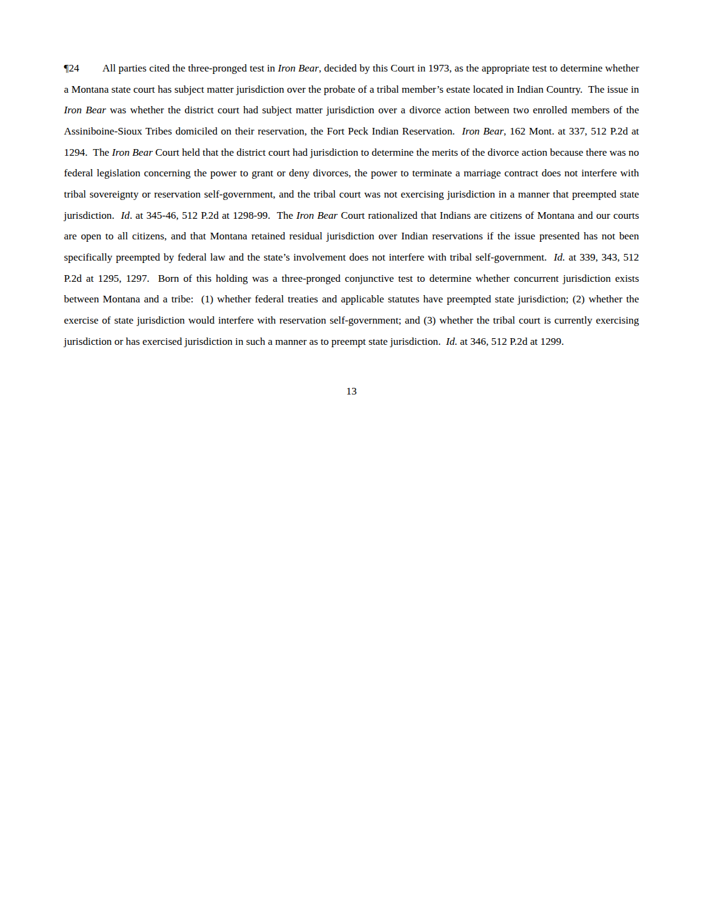¶24 All parties cited the three-pronged test in Iron Bear, decided by this Court in 1973, as the appropriate test to determine whether a Montana state court has subject matter jurisdiction over the probate of a tribal member’s estate located in Indian Country. The issue in Iron Bear was whether the district court had subject matter jurisdiction over a divorce action between two enrolled members of the Assiniboine-Sioux Tribes domiciled on their reservation, the Fort Peck Indian Reservation. Iron Bear, 162 Mont. at 337, 512 P.2d at 1294. The Iron Bear Court held that the district court had jurisdiction to determine the merits of the divorce action because there was no federal legislation concerning the power to grant or deny divorces, the power to terminate a marriage contract does not interfere with tribal sovereignty or reservation self-government, and the tribal court was not exercising jurisdiction in a manner that preempted state jurisdiction. Id. at 345-46, 512 P.2d at 1298-99. The Iron Bear Court rationalized that Indians are citizens of Montana and our courts are open to all citizens, and that Montana retained residual jurisdiction over Indian reservations if the issue presented has not been specifically preempted by federal law and the state’s involvement does not interfere with tribal self-government. Id. at 339, 343, 512 P.2d at 1295, 1297. Born of this holding was a three-pronged conjunctive test to determine whether concurrent jurisdiction exists between Montana and a tribe: (1) whether federal treaties and applicable statutes have preempted state jurisdiction; (2) whether the exercise of state jurisdiction would interfere with reservation self-government; and (3) whether the tribal court is currently exercising jurisdiction or has exercised jurisdiction in such a manner as to preempt state jurisdiction. Id. at 346, 512 P.2d at 1299.
13